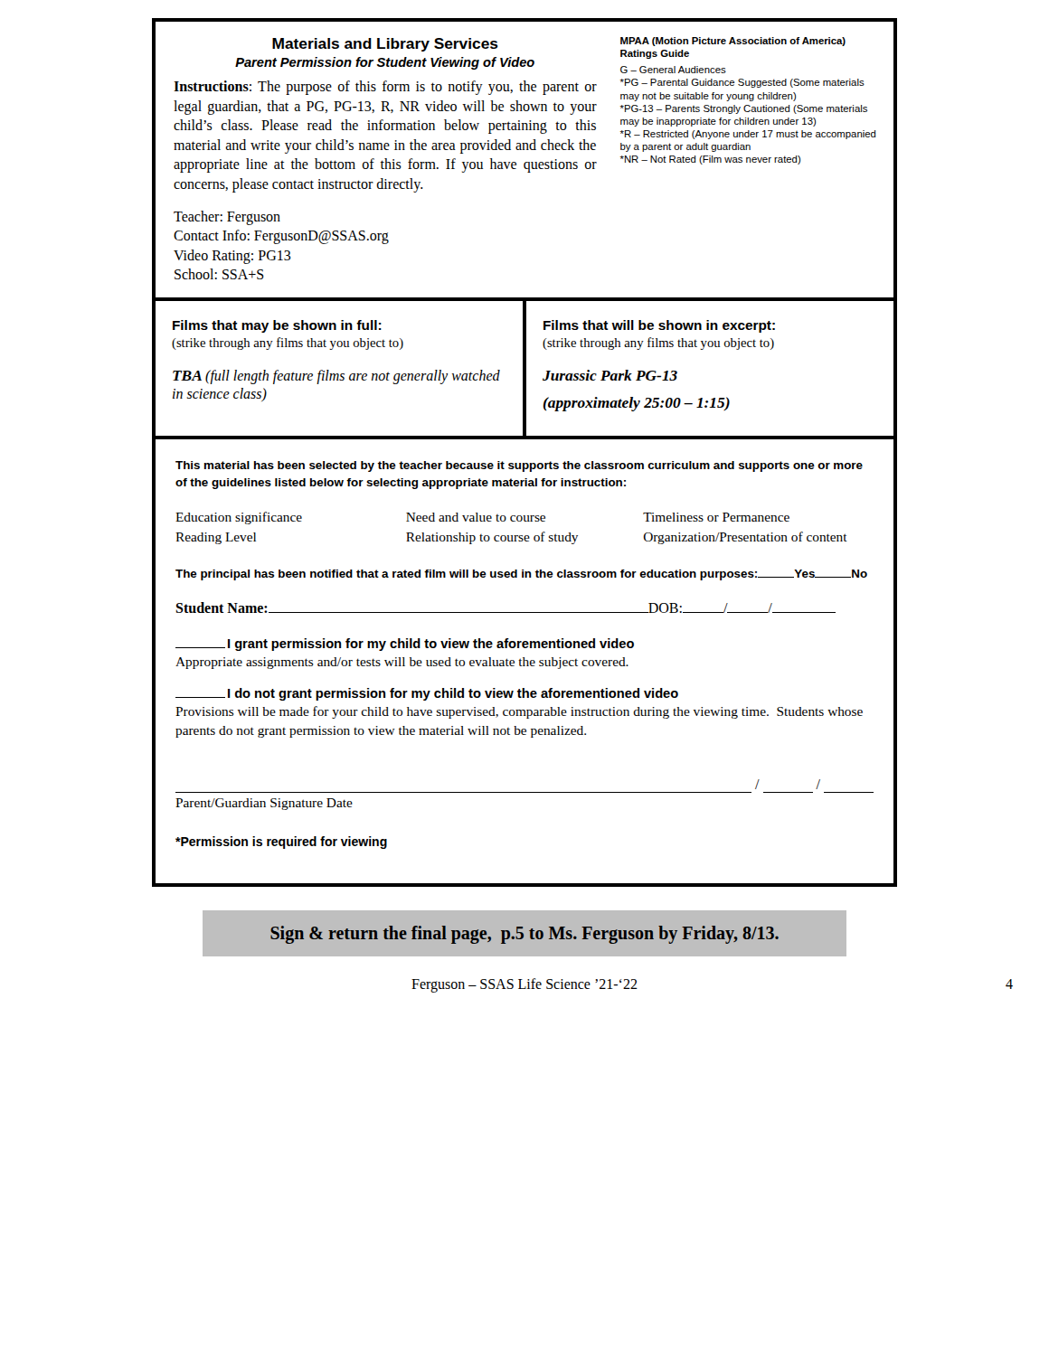Materials and Library Services
Parent Permission for Student Viewing of Video
Instructions: The purpose of this form is to notify you, the parent or legal guardian, that a PG, PG-13, R, NR video will be shown to your child’s class. Please read the information below pertaining to this material and write your child’s name in the area provided and check the appropriate line at the bottom of this form. If you have questions or concerns, please contact instructor directly.
Teacher: Ferguson
Contact Info: FergusonD@SSAS.org
Video Rating: PG13
School: SSA+S
MPAA (Motion Picture Association of America) Ratings Guide
G – General Audiences
*PG – Parental Guidance Suggested (Some materials may not be suitable for young children)
*PG-13 – Parents Strongly Cautioned (Some materials may be inappropriate for children under 13)
*R – Restricted (Anyone under 17 must be accompanied by a parent or adult guardian
*NR – Not Rated (Film was never rated)
Films that may be shown in full:
(strike through any films that you object to)
TBA (full length feature films are not generally watched in science class)
Films that will be shown in excerpt:
(strike through any films that you object to)
Jurassic Park PG-13
(approximately 25:00 – 1:15)
This material has been selected by the teacher because it supports the classroom curriculum and supports one or more of the guidelines listed below for selecting appropriate material for instruction:
| Education significance | Need and value to course | Timeliness or Permanence |
| Reading Level | Relationship to course of study | Organization/Presentation of content |
The principal has been notified that a rated film will be used in the classroom for education purposes: Yes No
Student Name: DOB: / /
I grant permission for my child to view the aforementioned video
Appropriate assignments and/or tests will be used to evaluate the subject covered.
I do not grant permission for my child to view the aforementioned video
Provisions will be made for your child to have supervised, comparable instruction during the viewing time. Students whose parents do not grant permission to view the material will not be penalized.
/ /
Parent/Guardian Signature Date
*Permission is required for viewing
Sign & return the final page, p.5 to Ms. Ferguson by Friday, 8/13.
Ferguson – SSAS Life Science ’21-‘22
4